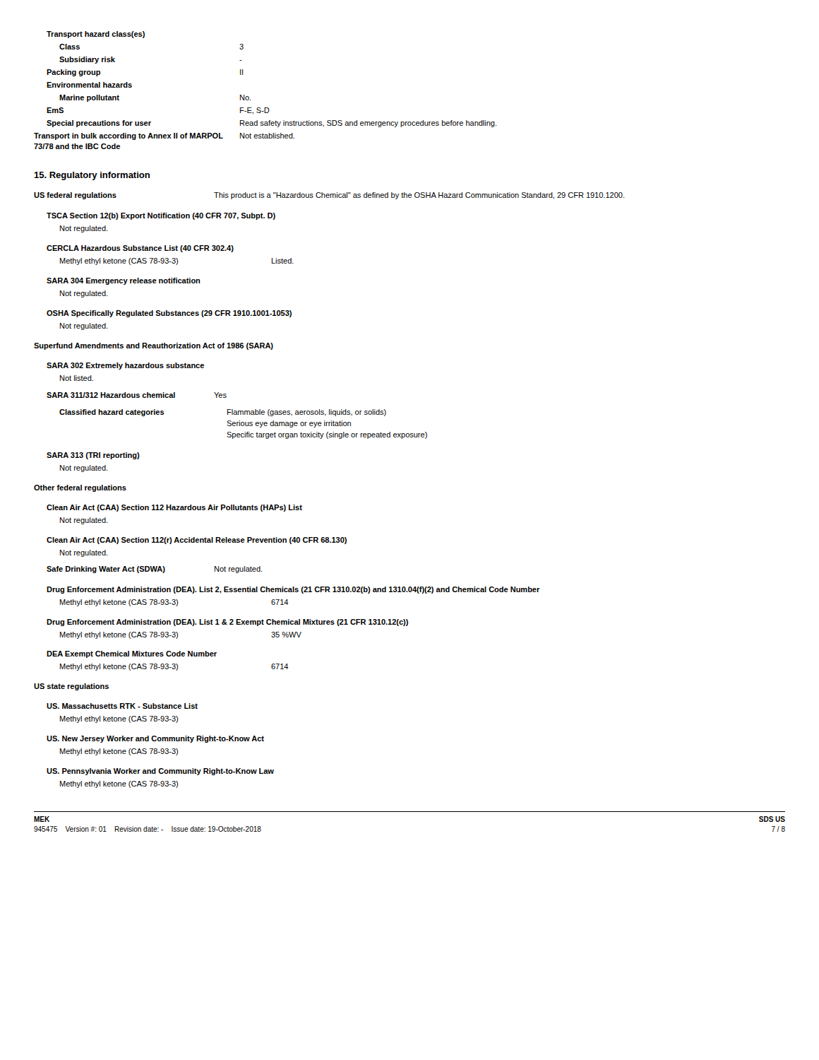| Transport hazard class(es) | |
| Class | 3 |
| Subsidiary risk | - |
| Packing group | II |
| Environmental hazards | |
| Marine pollutant | No. |
| EmS | F-E, S-D |
| Special precautions for user | Read safety instructions, SDS and emergency procedures before handling. |
| Transport in bulk according to Annex II of MARPOL 73/78 and the IBC Code | Not established. |
15. Regulatory information
| US federal regulations | This product is a "Hazardous Chemical" as defined by the OSHA Hazard Communication Standard, 29 CFR 1910.1200. |
TSCA Section 12(b) Export Notification (40 CFR 707, Subpt. D)
Not regulated.
CERCLA Hazardous Substance List (40 CFR 302.4)
Methyl ethyl ketone (CAS 78-93-3)
Listed.
SARA 304 Emergency release notification
Not regulated.
OSHA Specifically Regulated Substances (29 CFR 1910.1001-1053)
Not regulated.
Superfund Amendments and Reauthorization Act of 1986 (SARA)
SARA 302 Extremely hazardous substance
Not listed.
| SARA 311/312 Hazardous chemical | Yes |
| Classified hazard categories | Flammable (gases, aerosols, liquids, or solids) Serious eye damage or eye irritation Specific target organ toxicity (single or repeated exposure) |
SARA 313 (TRI reporting)
Not regulated.
Other federal regulations
Clean Air Act (CAA) Section 112 Hazardous Air Pollutants (HAPs) List
Not regulated.
Clean Air Act (CAA) Section 112(r) Accidental Release Prevention (40 CFR 68.130)
Not regulated.
| Safe Drinking Water Act (SDWA) | Not regulated. |
Drug Enforcement Administration (DEA). List 2, Essential Chemicals (21 CFR 1310.02(b) and 1310.04(f)(2) and Chemical Code Number
Methyl ethyl ketone (CAS 78-93-3)
6714
Drug Enforcement Administration (DEA). List 1 & 2 Exempt Chemical Mixtures (21 CFR 1310.12(c))
Methyl ethyl ketone (CAS 78-93-3)
35 %WV
DEA Exempt Chemical Mixtures Code Number
Methyl ethyl ketone (CAS 78-93-3)
6714
US state regulations
US. Massachusetts RTK - Substance List
Methyl ethyl ketone (CAS 78-93-3)
US. New Jersey Worker and Community Right-to-Know Act
Methyl ethyl ketone (CAS 78-93-3)
US. Pennsylvania Worker and Community Right-to-Know Law
Methyl ethyl ketone (CAS 78-93-3)
MEK
SDS US
945475 Version #: 01 Revision date: - Issue date: 19-October-2018
7 / 8